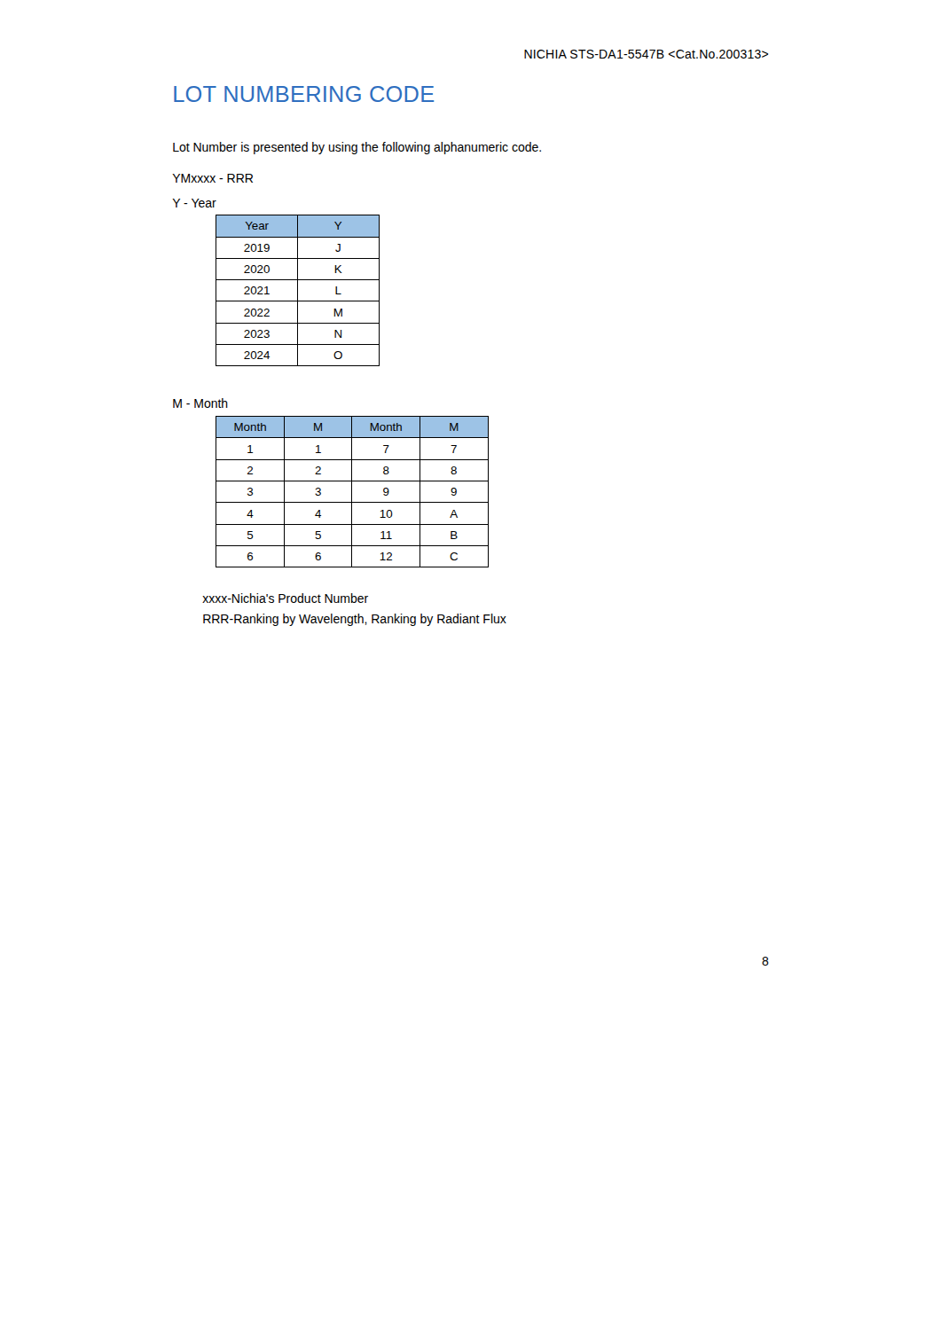NICHIA STS-DA1-5547B <Cat.No.200313>
LOT NUMBERING CODE
Lot Number is presented by using the following alphanumeric code.
YMxxxx - RRR
Y - Year
| Year | Y |
| --- | --- |
| 2019 | J |
| 2020 | K |
| 2021 | L |
| 2022 | M |
| 2023 | N |
| 2024 | O |
M - Month
| Month | M | Month | M |
| --- | --- | --- | --- |
| 1 | 1 | 7 | 7 |
| 2 | 2 | 8 | 8 |
| 3 | 3 | 9 | 9 |
| 4 | 4 | 10 | A |
| 5 | 5 | 11 | B |
| 6 | 6 | 12 | C |
xxxx-Nichia's Product Number
RRR-Ranking by Wavelength, Ranking by Radiant Flux
8